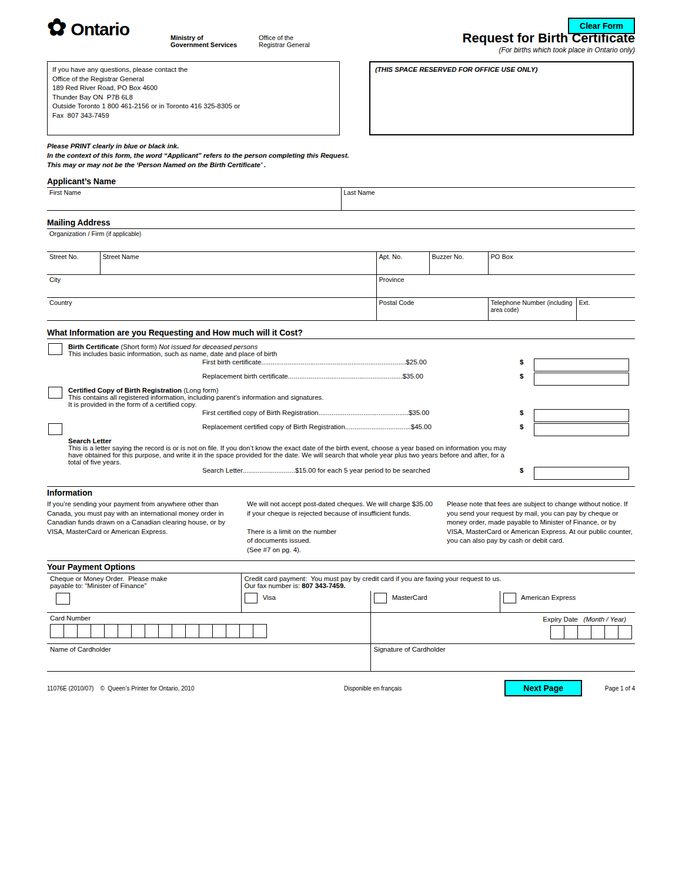Clear Form
✿ Ontario
Ministry of
Government Services
Office of the
Registrar General
Request for Birth Certificate
(For births which took place in Ontario only)
If you have any questions, please contact the
Office of the Registrar General
189 Red River Road, PO Box 4600
Thunder Bay ON P7B 6L8
Outside Toronto 1 800 461-2156 or in Toronto 416 325-8305 or
Fax 807 343-7459
(THIS SPACE RESERVED FOR OFFICE USE ONLY)
Please PRINT clearly in blue or black ink.
In the context of this form, the word “Applicant” refers to the person completing this Request.
This may or may not be the ‘Person Named on the Birth Certificate’ .
Applicant’s Name
| First Name | Last Name |
Mailing Address
| Organization / Firm (if applicable) |
| Street No. | Street Name | Apt. No. | Buzzer No. | PO Box |
| City | Province |
| Country | Postal Code | Telephone Number (including area code) | Ext. |
What Information are you Requesting and How much will it Cost?
| | Birth Certificate (Short form) Not issued for deceased persons This includes basic information, such as name, date and place of birth | | |
| | First birth certificate ............................................................................. $25.00 | $ | |
| | Replacement birth certificate ............................................................. $35.00 | $ | |
| | Certified Copy of Birth Registration (Long form) This contains all registered information, including parent’s information and signatures. It is provided in the form of a certified copy. | | |
| | First certified copy of Birth Registration ................................................ $35.00 | $ | |
| | Replacement certified copy of Birth Registration ................................... $45.00 | $ | |
| | Search Letter This is a letter saying the record is or is not on file. If you don’t know the exact date of the birth event, choose a year based on information you may have obtained for this purpose, and write it in the space provided for the date. We will search that whole year plus two years before and after, for a total of five years. | | |
| | Search Letter ............................ $15.00 for each 5 year period to be searched | $ | |
Information
If you’re sending your payment from anywhere other than Canada, you must pay with an international money order in Canadian funds drawn on a Canadian clearing house, or by VISA, MasterCard or American Express.
We will not accept post-dated cheques. We will charge $35.00 if your cheque is rejected because of insufficient funds.
There is a limit on the number
of documents issued.
(See #7 on pg. 4).
Please note that fees are subject to change without notice. If you send your request by mail, you can pay by cheque or money order, made payable to Minister of Finance, or by VISA, MasterCard or American Express. At our public counter, you can also pay by cash or debit card.
Your Payment Options
| Cheque or Money Order. Please make payable to: “Minister of Finance” | Credit card payment: You must pay by credit card if you are faxing your request to us. Our fax number is: 807 343-7459. |
| | Visa | MasterCard | American Express |
| Card Number | Expiry Date (Month / Year) |
| Name of Cardholder | Signature of Cardholder |
11076E (2010/07) © Queen’s Printer for Ontario, 2010
Disponible en français
Next Page
Page 1 of 4